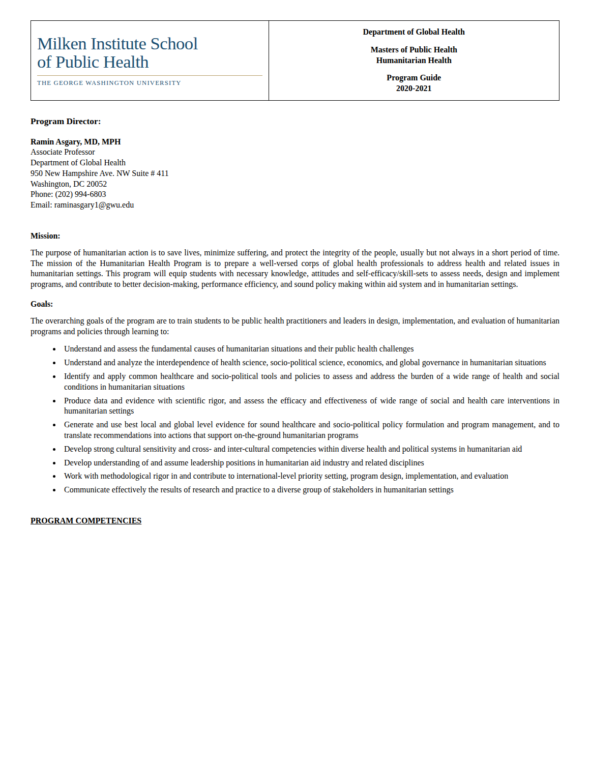| Milken Institute School of Public Health THE GEORGE WASHINGTON UNIVERSITY | Department of Global Health Masters of Public Health Humanitarian Health Program Guide 2020-2021 |
Program Director:
Ramin Asgary, MD, MPH
Associate Professor
Department of Global Health
950 New Hampshire Ave. NW Suite # 411
Washington, DC 20052
Phone: (202) 994-6803
Email: raminasgary1@gwu.edu
Mission:
The purpose of humanitarian action is to save lives, minimize suffering, and protect the integrity of the people, usually but not always in a short period of time. The mission of the Humanitarian Health Program is to prepare a well-versed corps of global health professionals to address health and related issues in humanitarian settings. This program will equip students with necessary knowledge, attitudes and self-efficacy/skill-sets to assess needs, design and implement programs, and contribute to better decision-making, performance efficiency, and sound policy making within aid system and in humanitarian settings.
Goals:
The overarching goals of the program are to train students to be public health practitioners and leaders in design, implementation, and evaluation of humanitarian programs and policies through learning to:
Understand and assess the fundamental causes of humanitarian situations and their public health challenges
Understand and analyze the interdependence of health science, socio-political science, economics, and global governance in humanitarian situations
Identify and apply common healthcare and socio-political tools and policies to assess and address the burden of a wide range of health and social conditions in humanitarian situations
Produce data and evidence with scientific rigor, and assess the efficacy and effectiveness of wide range of social and health care interventions in humanitarian settings
Generate and use best local and global level evidence for sound healthcare and socio-political policy formulation and program management, and to translate recommendations into actions that support on-the-ground humanitarian programs
Develop strong cultural sensitivity and cross- and inter-cultural competencies within diverse health and political systems in humanitarian aid
Develop understanding of and assume leadership positions in humanitarian aid industry and related disciplines
Work with methodological rigor in and contribute to international-level priority setting, program design, implementation, and evaluation
Communicate effectively the results of research and practice to a diverse group of stakeholders in humanitarian settings
PROGRAM COMPETENCIES